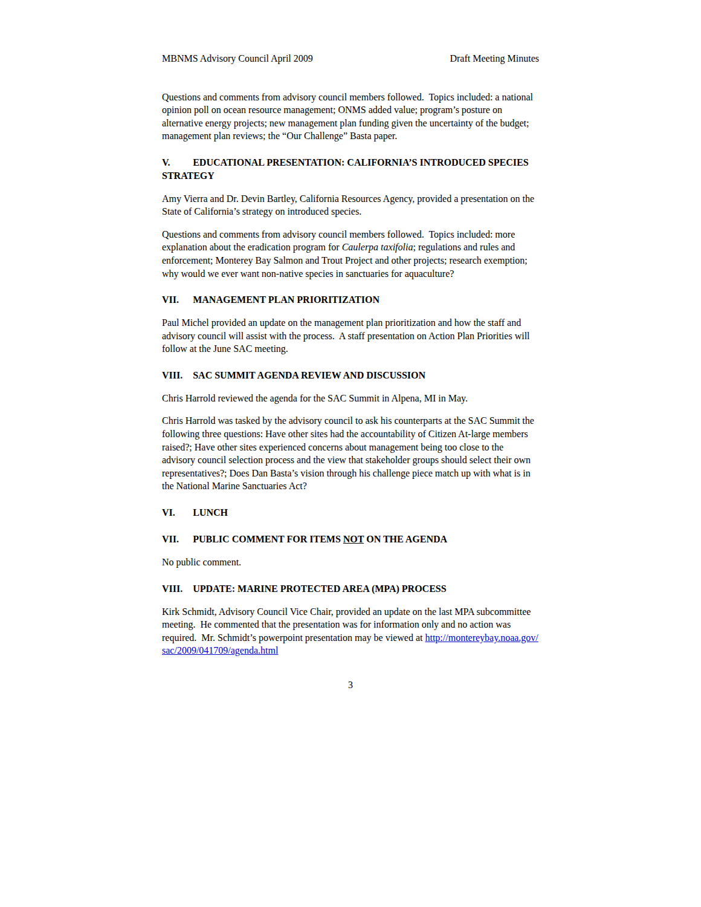MBNMS Advisory Council April 2009
Draft Meeting Minutes
Questions and comments from advisory council members followed. Topics included: a national opinion poll on ocean resource management; ONMS added value; program’s posture on alternative energy projects; new management plan funding given the uncertainty of the budget; management plan reviews; the “Our Challenge” Basta paper.
V. EDUCATIONAL PRESENTATION: CALIFORNIA’S INTRODUCED SPECIES STRATEGY
Amy Vierra and Dr. Devin Bartley, California Resources Agency, provided a presentation on the State of California’s strategy on introduced species.
Questions and comments from advisory council members followed. Topics included: more explanation about the eradication program for Caulerpa taxifolia; regulations and rules and enforcement; Monterey Bay Salmon and Trout Project and other projects; research exemption; why would we ever want non-native species in sanctuaries for aquaculture?
VII. MANAGEMENT PLAN PRIORITIZATION
Paul Michel provided an update on the management plan prioritization and how the staff and advisory council will assist with the process. A staff presentation on Action Plan Priorities will follow at the June SAC meeting.
VIII. SAC SUMMIT AGENDA REVIEW AND DISCUSSION
Chris Harrold reviewed the agenda for the SAC Summit in Alpena, MI in May.
Chris Harrold was tasked by the advisory council to ask his counterparts at the SAC Summit the following three questions: Have other sites had the accountability of Citizen At-large members raised?; Have other sites experienced concerns about management being too close to the advisory council selection process and the view that stakeholder groups should select their own representatives?; Does Dan Basta’s vision through his challenge piece match up with what is in the National Marine Sanctuaries Act?
VI. LUNCH
VII. PUBLIC COMMENT FOR ITEMS NOT ON THE AGENDA
No public comment.
VIII. UPDATE: MARINE PROTECTED AREA (MPA) PROCESS
Kirk Schmidt, Advisory Council Vice Chair, provided an update on the last MPA subcommittee meeting. He commented that the presentation was for information only and no action was required. Mr. Schmidt’s powerpoint presentation may be viewed at http://montereybay.noaa.gov/sac/2009/041709/agenda.html
3